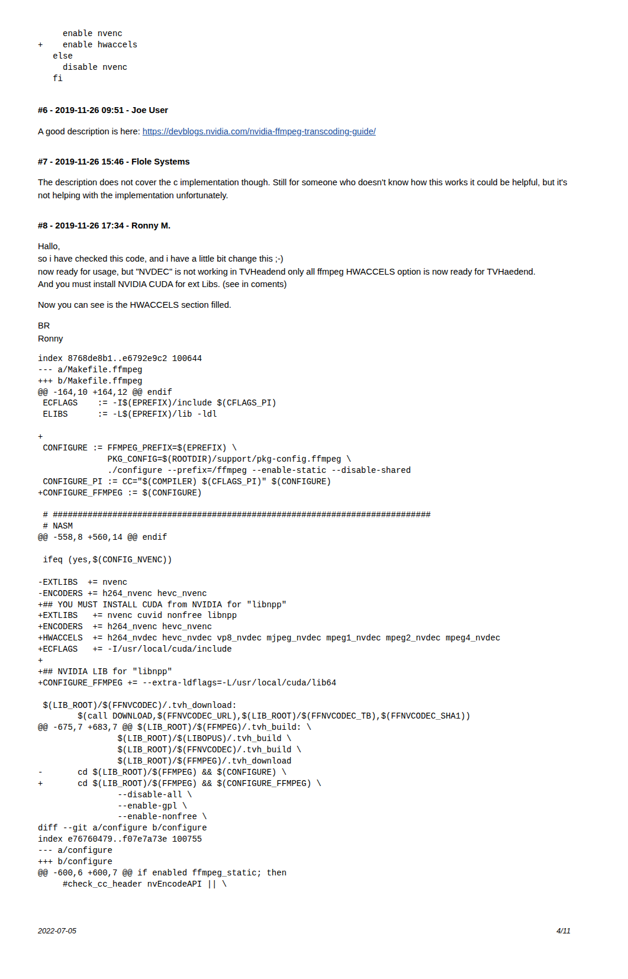enable nvenc
+    enable hwaccels
   else
     disable nvenc
   fi
#6 - 2019-11-26 09:51 - Joe User
A good description is here: https://devblogs.nvidia.com/nvidia-ffmpeg-transcoding-guide/
#7 - 2019-11-26 15:46 - Flole Systems
The description does not cover the c implementation though. Still for someone who doesn't know how this works it could be helpful, but it's not helping with the implementation unfortunately.
#8 - 2019-11-26 17:34 - Ronny M.
Hallo,
so i have checked this code, and i have a little bit change this ;-)
now ready for usage, but "NVDEC" is not working in TVHeadend only all ffmpeg HWACCELS option is now ready for TVHaedend.
And you must install NVIDIA CUDA for ext Libs. (see in coments)
Now you can see is the HWACCELS section filled.
BR
Ronny
index 8768de8b1..e6792e9c2 100644
--- a/Makefile.ffmpeg
+++ b/Makefile.ffmpeg
@@ -164,10 +164,12 @@ endif
 ECFLAGS    := -I$(EPREFIX)/include $(CFLAGS_PI)
 ELIBS      := -L$(EPREFIX)/lib -ldl

+
 CONFIGURE := FFMPEG_PREFIX=$(EPREFIX) \
              PKG_CONFIG=$(ROOTDIR)/support/pkg-config.ffmpeg \
              ./configure --prefix=/ffmpeg --enable-static --disable-shared
 CONFIGURE_PI := CC="$(COMPILER) $(CFLAGS_PI)" $(CONFIGURE)
+CONFIGURE_FFMPEG := $(CONFIGURE)

 # ############################################################################
 # NASM
@@ -558,8 +560,14 @@ endif

 ifeq (yes,$(CONFIG_NVENC))

-EXTLIBS  += nvenc
-ENCODERS += h264_nvenc hevc_nvenc
+## YOU MUST INSTALL CUDA from NVIDIA for "libnpp"
+EXTLIBS   += nvenc cuvid nonfree libnpp
+ENCODERS  += h264_nvenc hevc_nvenc
+HWACCELS  += h264_nvdec hevc_nvdec vp8_nvdec mjpeg_nvdec mpeg1_nvdec mpeg2_nvdec mpeg4_nvdec
+ECFLAGS   += -I/usr/local/cuda/include
+
+## NVIDIA LIB for "libnpp"
+CONFIGURE_FFMPEG += --extra-ldflags=-L/usr/local/cuda/lib64

 $(LIB_ROOT)/$(FFNVCODEC)/.tvh_download:
        $(call DOWNLOAD,$(FFNVCODEC_URL),$(LIB_ROOT)/$(FFNVCODEC_TB),$(FFNVCODEC_SHA1))
@@ -675,7 +683,7 @@ $(LIB_ROOT)/$(FFMPEG)/.tvh_build: \
                $(LIB_ROOT)/$(LIBOPUS)/.tvh_build \
                $(LIB_ROOT)/$(FFNVCODEC)/.tvh_build \
                $(LIB_ROOT)/$(FFMPEG)/.tvh_download
-       cd $(LIB_ROOT)/$(FFMPEG) && $(CONFIGURE) \
+       cd $(LIB_ROOT)/$(FFMPEG) && $(CONFIGURE_FFMPEG) \
                --disable-all \
                --enable-gpl \
                --enable-nonfree \
diff --git a/configure b/configure
index e76760479..f07e7a73e 100755
--- a/configure
+++ b/configure
@@ -600,6 +600,7 @@ if enabled ffmpeg_static; then
     #check_cc_header nvEncodeAPI || \
2022-07-05 4/11